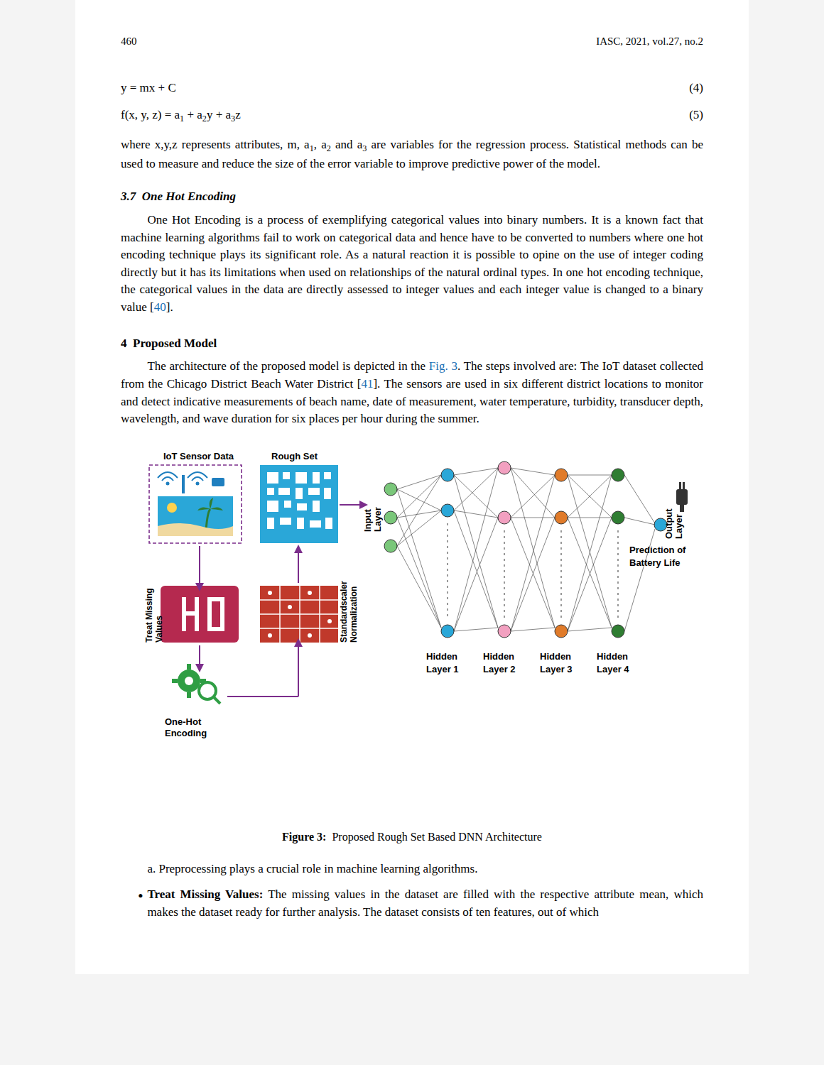460 IASC, 2021, vol.27, no.2
y = mx + C (4)
f(x, y, z) = a1 + a2y + a3z (5)
where x,y,z represents attributes, m, a1, a2 and a3 are variables for the regression process. Statistical methods can be used to measure and reduce the size of the error variable to improve predictive power of the model.
3.7 One Hot Encoding
One Hot Encoding is a process of exemplifying categorical values into binary numbers. It is a known fact that machine learning algorithms fail to work on categorical data and hence have to be converted to numbers where one hot encoding technique plays its significant role. As a natural reaction it is possible to opine on the use of integer coding directly but it has its limitations when used on relationships of the natural ordinal types. In one hot encoding technique, the categorical values in the data are directly assessed to integer values and each integer value is changed to a binary value [40].
4 Proposed Model
The architecture of the proposed model is depicted in the Fig. 3. The steps involved are: The IoT dataset collected from the Chicago District Beach Water District [41]. The sensors are used in six different district locations to monitor and detect indicative measurements of beach name, date of measurement, water temperature, turbidity, transducer depth, wavelength, and wave duration for six places per hour during the summer.
IoT Sensor Data Rough Set Input Layer Treat Missing Values Standardscaler Normalization One-Hot Encoding Output Layer Prediction of Battery Life Hidden Layer 1 Hidden Layer 2 Hidden Layer 3 Hidden Layer 4
Figure 3: Proposed Rough Set Based DNN Architecture
a. Preprocessing plays a crucial role in machine learning algorithms.
Treat Missing Values: The missing values in the dataset are filled with the respective attribute mean, which makes the dataset ready for further analysis. The dataset consists of ten features, out of which